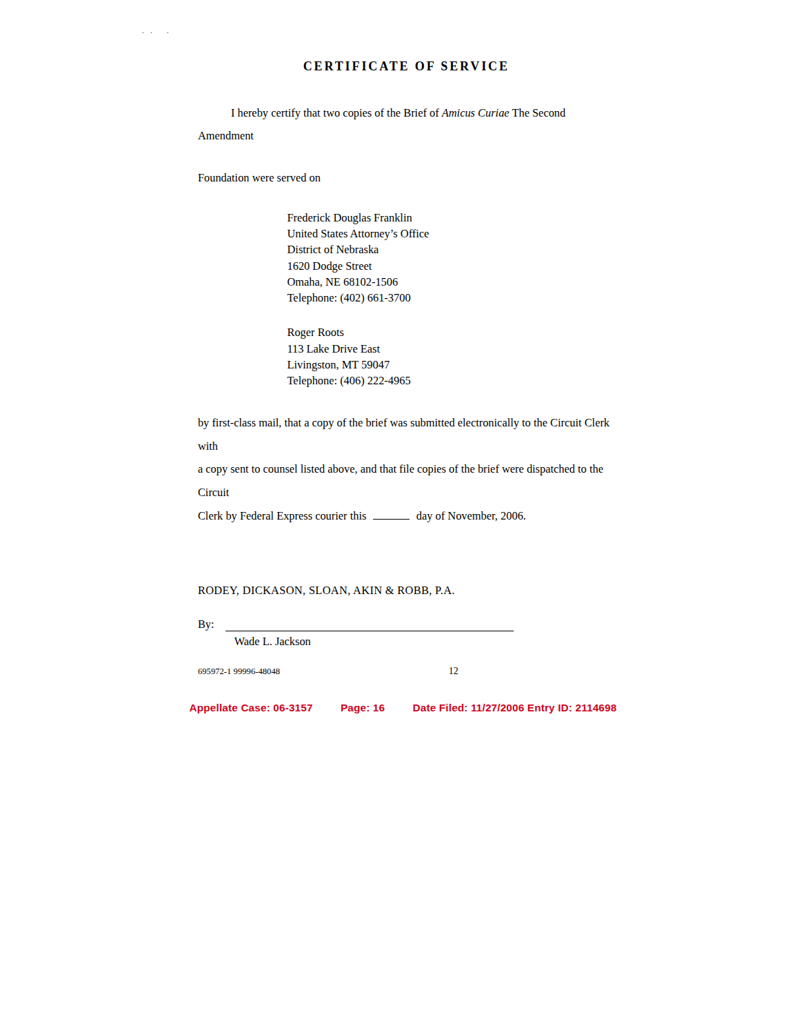· · ·
CERTIFICATE OF SERVICE
I hereby certify that two copies of the Brief of Amicus Curiae The Second Amendment
Foundation were served on
Frederick Douglas Franklin
United States Attorney’s Office
District of Nebraska
1620 Dodge Street
Omaha, NE 68102-1506
Telephone: (402) 661-3700
Roger Roots
113 Lake Drive East
Livingston, MT 59047
Telephone: (406) 222-4965
by first-class mail, that a copy of the brief was submitted electronically to the Circuit Clerk with
a copy sent to counsel listed above, and that file copies of the brief were dispatched to the Circuit
Clerk by Federal Express courier this day of November, 2006.
RODEY, DICKASON, SLOAN, AKIN & ROBB, P.A.
By:
Wade L. Jackson
695972-1 99996-48048
12
Appellate Case: 06-3157 Page: 16 Date Filed: 11/27/2006 Entry ID: 2114698